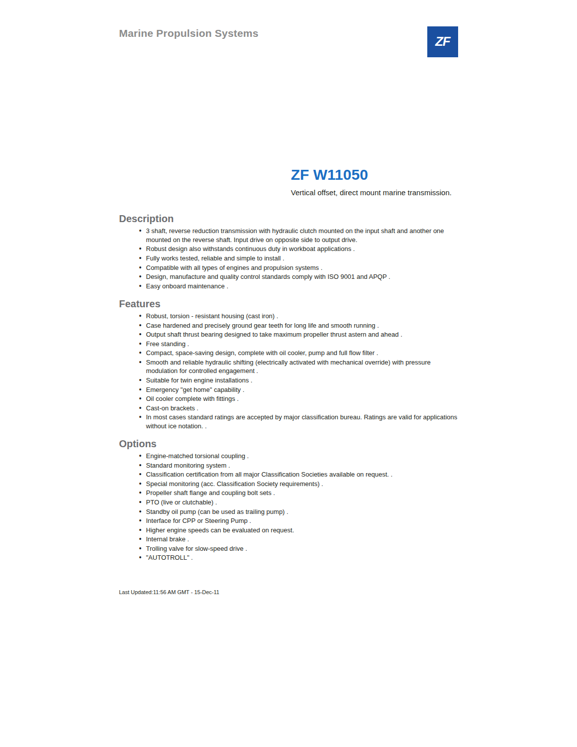Marine Propulsion Systems
ZF
ANCE DIESEL INC.
ZF W11050
Vertical offset, direct mount marine transmission.
Description
3 shaft, reverse reduction transmission with hydraulic clutch mounted on the input shaft and another one mounted on the reverse shaft. Input drive on opposite side to output drive.
Robust design also withstands continuous duty in workboat applications .
Fully works tested, reliable and simple to install .
Compatible with all types of engines and propulsion systems .
Design, manufacture and quality control standards comply with ISO 9001 and APQP .
Easy onboard maintenance .
Features
Robust, torsion - resistant housing (cast iron) .
Case hardened and precisely ground gear teeth for long life and smooth running .
Output shaft thrust bearing designed to take maximum propeller thrust astern and ahead .
Free standing .
Compact, space-saving design, complete with oil cooler, pump and full flow filter .
Smooth and reliable hydraulic shifting (electrically activated with mechanical override) with pressure modulation for controlled engagement .
Suitable for twin engine installations .
Emergency "get home" capability .
Oil cooler complete with fittings .
Cast-on brackets .
In most cases standard ratings are accepted by major classification bureau. Ratings are valid for applications without ice notation. .
Options
Engine-matched torsional coupling .
Standard monitoring system .
Classification certification from all major Classification Societies available on request. .
Special monitoring (acc. Classification Society requirements) .
Propeller shaft flange and coupling bolt sets .
PTO (live or clutchable) .
Standby oil pump (can be used as trailing pump) .
Interface for CPP or Steering Pump .
Higher engine speeds can be evaluated on request.
Internal brake .
Trolling valve for slow-speed drive .
"AUTOTROLL" .
Last Updated:11:56 AM GMT - 15-Dec-11